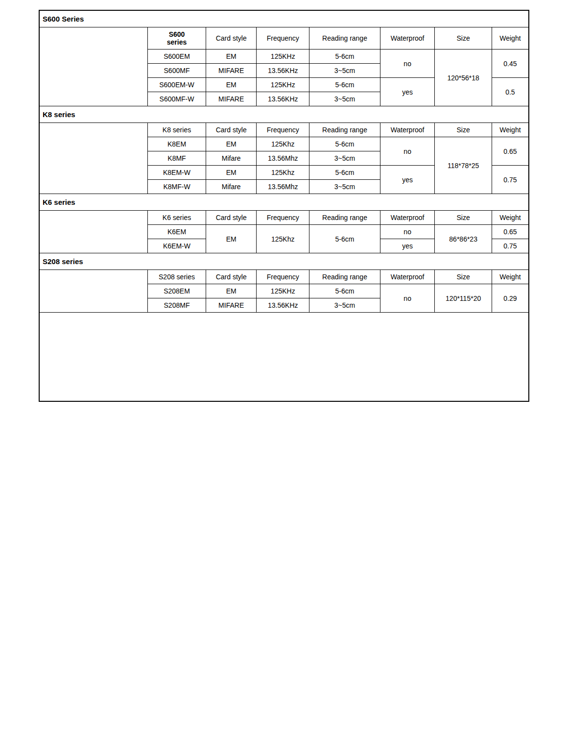| S600 Series |
| | S600 series | Card style | Frequency | Reading range | Waterproof | Size | Weight |
| S600EM | EM | 125KHz | 5-6cm | no | 120*56*18 | 0.45 |
| S600MF | MIFARE | 13.56KHz | 3~5cm |
| S600EM-W | EM | 125KHz | 5-6cm | yes | 0.5 |
| S600MF-W | MIFARE | 13.56KHz | 3~5cm |
| K8 series |
| | K8 series | Card style | Frequency | Reading range | Waterproof | Size | Weight |
| K8EM | EM | 125Khz | 5-6cm | no | 118*78*25 | 0.65 |
| K8MF | Mifare | 13.56Mhz | 3~5cm |
| K8EM-W | EM | 125Khz | 5-6cm | yes | 0.75 |
| K8MF-W | Mifare | 13.56Mhz | 3~5cm |
| K6 series |
| | K6 series | Card style | Frequency | Reading range | Waterproof | Size | Weight |
| K6EM | EM | 125Khz | 5-6cm | no | 86*86*23 | 0.65 |
| K6EM-W | yes | 0.75 |
| S208 series |
| | S208 series | Card style | Frequency | Reading range | Waterproof | Size | Weight |
| S208EM | EM | 125KHz | 5-6cm | no | 120*115*20 | 0.29 |
| S208MF | MIFARE | 13.56KHz | 3~5cm |